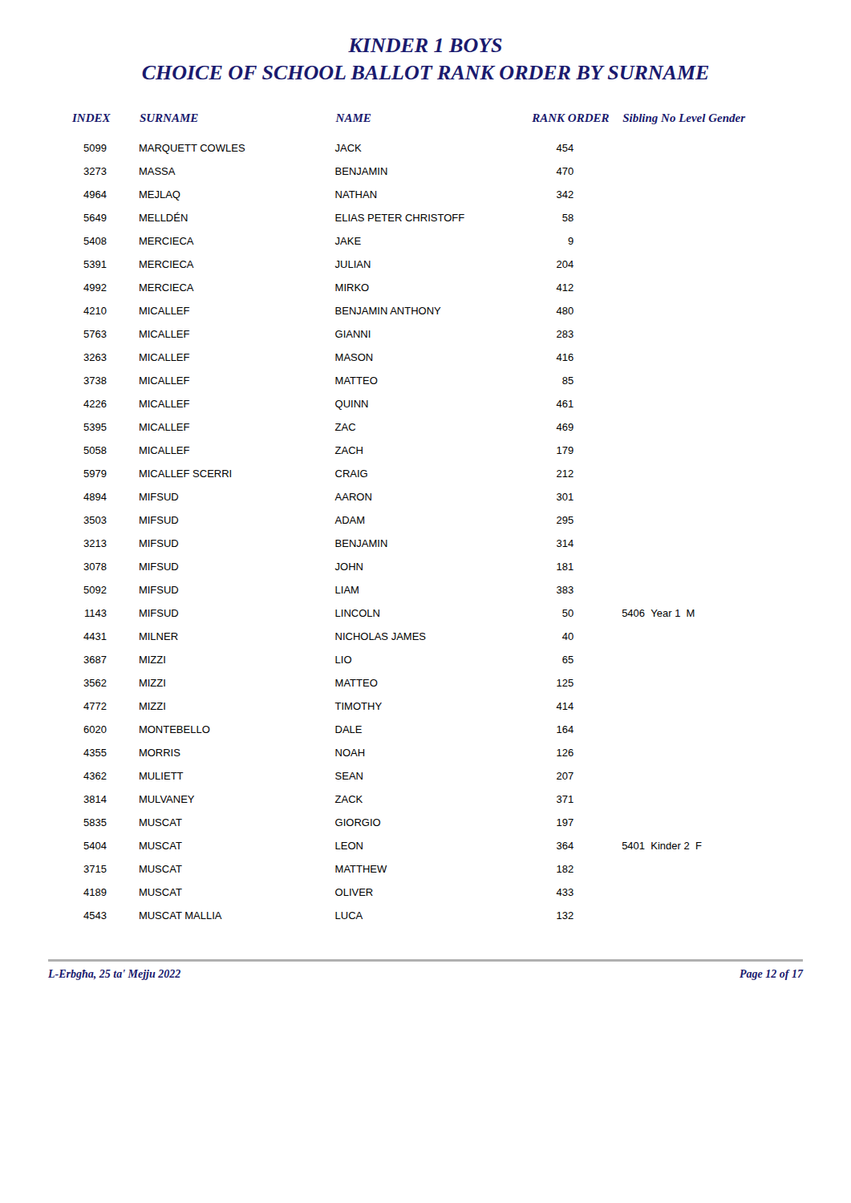KINDER 1 BOYS CHOICE OF SCHOOL BALLOT RANK ORDER BY SURNAME
| INDEX | SURNAME | NAME | RANK ORDER | Sibling No Level Gender |
| --- | --- | --- | --- | --- |
| 5099 | MARQUETT COWLES | JACK | 454 | |
| 3273 | MASSA | BENJAMIN | 470 | |
| 4964 | MEJLAQ | NATHAN | 342 | |
| 5649 | MELLDÉN | ELIAS PETER CHRISTOFF | 58 | |
| 5408 | MERCIECA | JAKE | 9 | |
| 5391 | MERCIECA | JULIAN | 204 | |
| 4992 | MERCIECA | MIRKO | 412 | |
| 4210 | MICALLEF | BENJAMIN ANTHONY | 480 | |
| 5763 | MICALLEF | GIANNI | 283 | |
| 3263 | MICALLEF | MASON | 416 | |
| 3738 | MICALLEF | MATTEO | 85 | |
| 4226 | MICALLEF | QUINN | 461 | |
| 5395 | MICALLEF | ZAC | 469 | |
| 5058 | MICALLEF | ZACH | 179 | |
| 5979 | MICALLEF SCERRI | CRAIG | 212 | |
| 4894 | MIFSUD | AARON | 301 | |
| 3503 | MIFSUD | ADAM | 295 | |
| 3213 | MIFSUD | BENJAMIN | 314 | |
| 3078 | MIFSUD | JOHN | 181 | |
| 5092 | MIFSUD | LIAM | 383 | |
| 1143 | MIFSUD | LINCOLN | 50 | 5406 Year 1 M |
| 4431 | MILNER | NICHOLAS JAMES | 40 | |
| 3687 | MIZZI | LIO | 65 | |
| 3562 | MIZZI | MATTEO | 125 | |
| 4772 | MIZZI | TIMOTHY | 414 | |
| 6020 | MONTEBELLO | DALE | 164 | |
| 4355 | MORRIS | NOAH | 126 | |
| 4362 | MULIETT | SEAN | 207 | |
| 3814 | MULVANEY | ZACK | 371 | |
| 5835 | MUSCAT | GIORGIO | 197 | |
| 5404 | MUSCAT | LEON | 364 | 5401 Kinder 2 F |
| 3715 | MUSCAT | MATTHEW | 182 | |
| 4189 | MUSCAT | OLIVER | 433 | |
| 4543 | MUSCAT MALLIA | LUCA | 132 | |
L-Erbgħa, 25 ta' Mejju 2022 Page 12 of 17